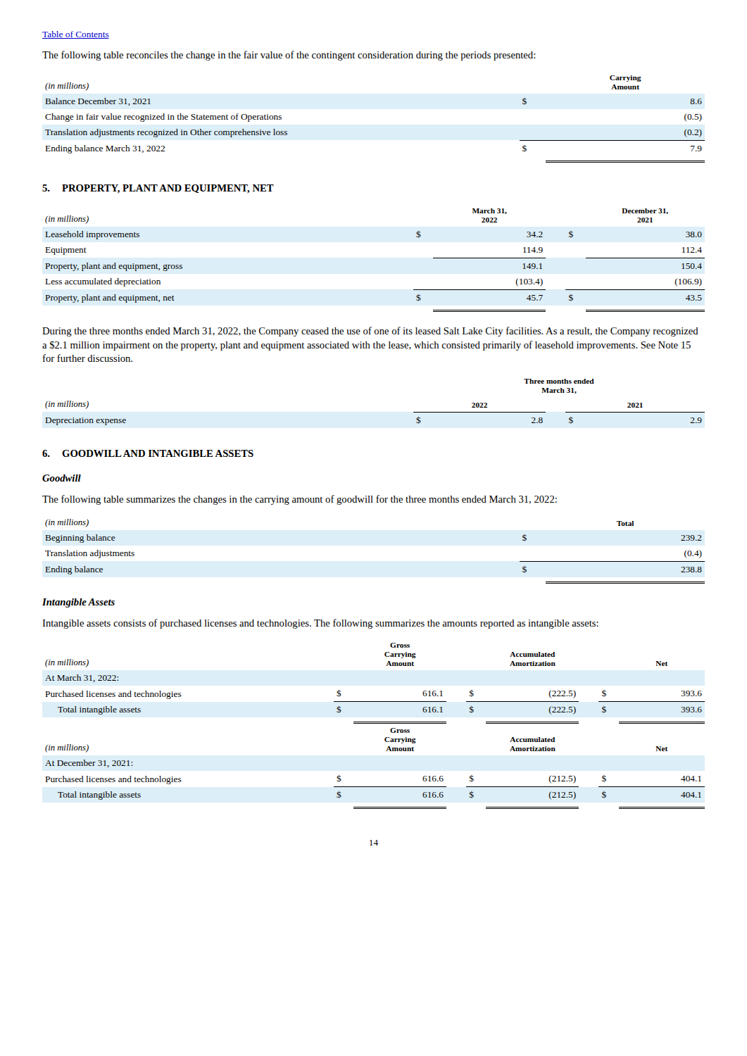Table of Contents
The following table reconciles the change in the fair value of the contingent consideration during the periods presented:
| (in millions) | | Carrying Amount |
| Balance December 31, 2021 | $ | 8.6 |
| Change in fair value recognized in the Statement of Operations | | (0.5) |
| Translation adjustments recognized in Other comprehensive loss | | (0.2) |
| Ending balance March 31, 2022 | $ | 7.9 |
5. PROPERTY, PLANT AND EQUIPMENT, NET
| (in millions) | | March 31, 2022 | | | December 31, 2021 |
| Leasehold improvements | $ | 34.2 | | $ | 38.0 |
| Equipment | | 114.9 | | | 112.4 |
| Property, plant and equipment, gross | | 149.1 | | | 150.4 |
| Less accumulated depreciation | | (103.4) | | | (106.9) |
| Property, plant and equipment, net | $ | 45.7 | | $ | 43.5 |
During the three months ended March 31, 2022, the Company ceased the use of one of its leased Salt Lake City facilities. As a result, the Company recognized a $2.1 million impairment on the property, plant and equipment associated with the lease, which consisted primarily of leasehold improvements. See Note 15 for further discussion.
| | Three months ended March 31, |
| (in millions) | 2022 | | 2021 |
| Depreciation expense | $ | 2.8 | | $ | 2.9 |
6. GOODWILL AND INTANGIBLE ASSETS
Goodwill
The following table summarizes the changes in the carrying amount of goodwill for the three months ended March 31, 2022:
| (in millions) | | Total |
| Beginning balance | $ | 239.2 |
| Translation adjustments | | (0.4) |
| Ending balance | $ | 238.8 |
Intangible Assets
Intangible assets consists of purchased licenses and technologies. The following summarizes the amounts reported as intangible assets:
| (in millions) | | Gross Carrying Amount | | | Accumulated Amortization | | | Net |
| At March 31, 2022: | | | | | | | | |
| Purchased licenses and technologies | $ | 616.1 | | $ | (222.5) | | $ | 393.6 |
| Total intangible assets | $ | 616.1 | | $ | (222.5) | | $ | 393.6 |
| (in millions) | | Gross Carrying Amount | | | Accumulated Amortization | | | Net |
| At December 31, 2021: | | | | | | | | |
| Purchased licenses and technologies | $ | 616.6 | | $ | (212.5) | | $ | 404.1 |
| Total intangible assets | $ | 616.6 | | $ | (212.5) | | $ | 404.1 |
14